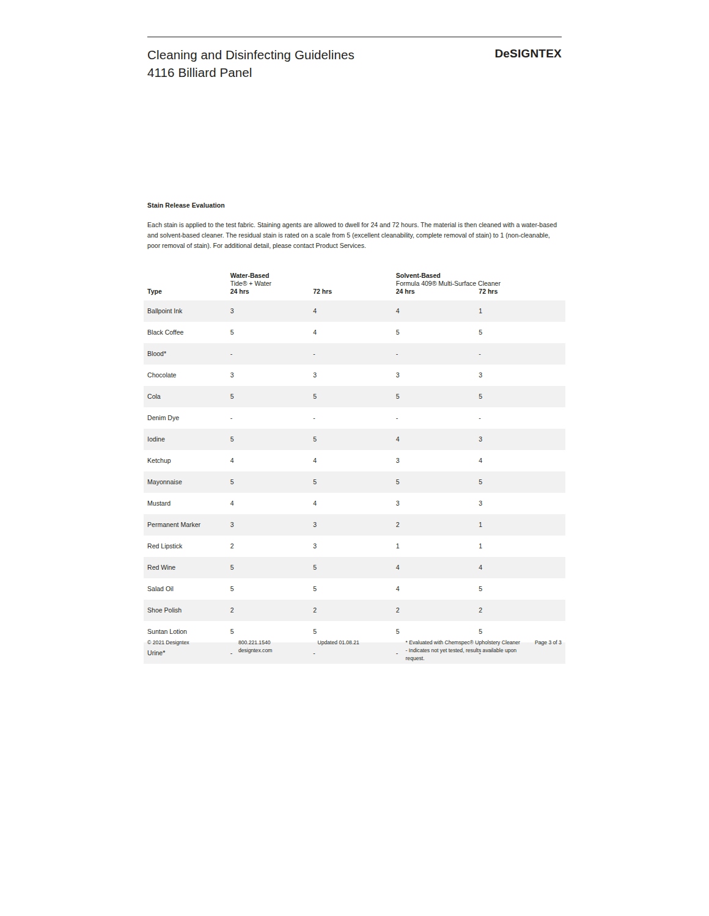Cleaning and Disinfecting Guidelines
4116 Billiard Panel
De SIGNTEX
Stain Release Evaluation
Each stain is applied to the test fabric. Staining agents are allowed to dwell for 24 and 72 hours. The material is then cleaned with a water-based and solvent-based cleaner. The residual stain is rated on a scale from 5 (excellent cleanability, complete removal of stain) to 1 (non-cleanable, poor removal of stain). For additional detail, please contact Product Services.
| | Water-Based | Solvent-Based |
| --- | --- | --- |
| | Tide® + Water | Formula 409® Multi-Surface Cleaner |
| Type | 24 hrs | 72 hrs | 24 hrs | 72 hrs |
| Ballpoint Ink | 3 | 4 | 4 | 1 |
| Black Coffee | 5 | 4 | 5 | 5 |
| Blood* | - | - | - | - |
| Chocolate | 3 | 3 | 3 | 3 |
| Cola | 5 | 5 | 5 | 5 |
| Denim Dye | - | - | - | - |
| Iodine | 5 | 5 | 4 | 3 |
| Ketchup | 4 | 4 | 3 | 4 |
| Mayonnaise | 5 | 5 | 5 | 5 |
| Mustard | 4 | 4 | 3 | 3 |
| Permanent Marker | 3 | 3 | 2 | 1 |
| Red Lipstick | 2 | 3 | 1 | 1 |
| Red Wine | 5 | 5 | 4 | 4 |
| Salad Oil | 5 | 5 | 4 | 5 |
| Shoe Polish | 2 | 2 | 2 | 2 |
| Suntan Lotion | 5 | 5 | 5 | 5 |
| Urine* | - | - | - | - |
© 2021 Designtex
800.221.1540
designtex.com
Updated 01.08.21
* Evaluated with Chemspec® Upholstery Cleaner
- Indicates not yet tested, results available upon request.
Page 3 of 3